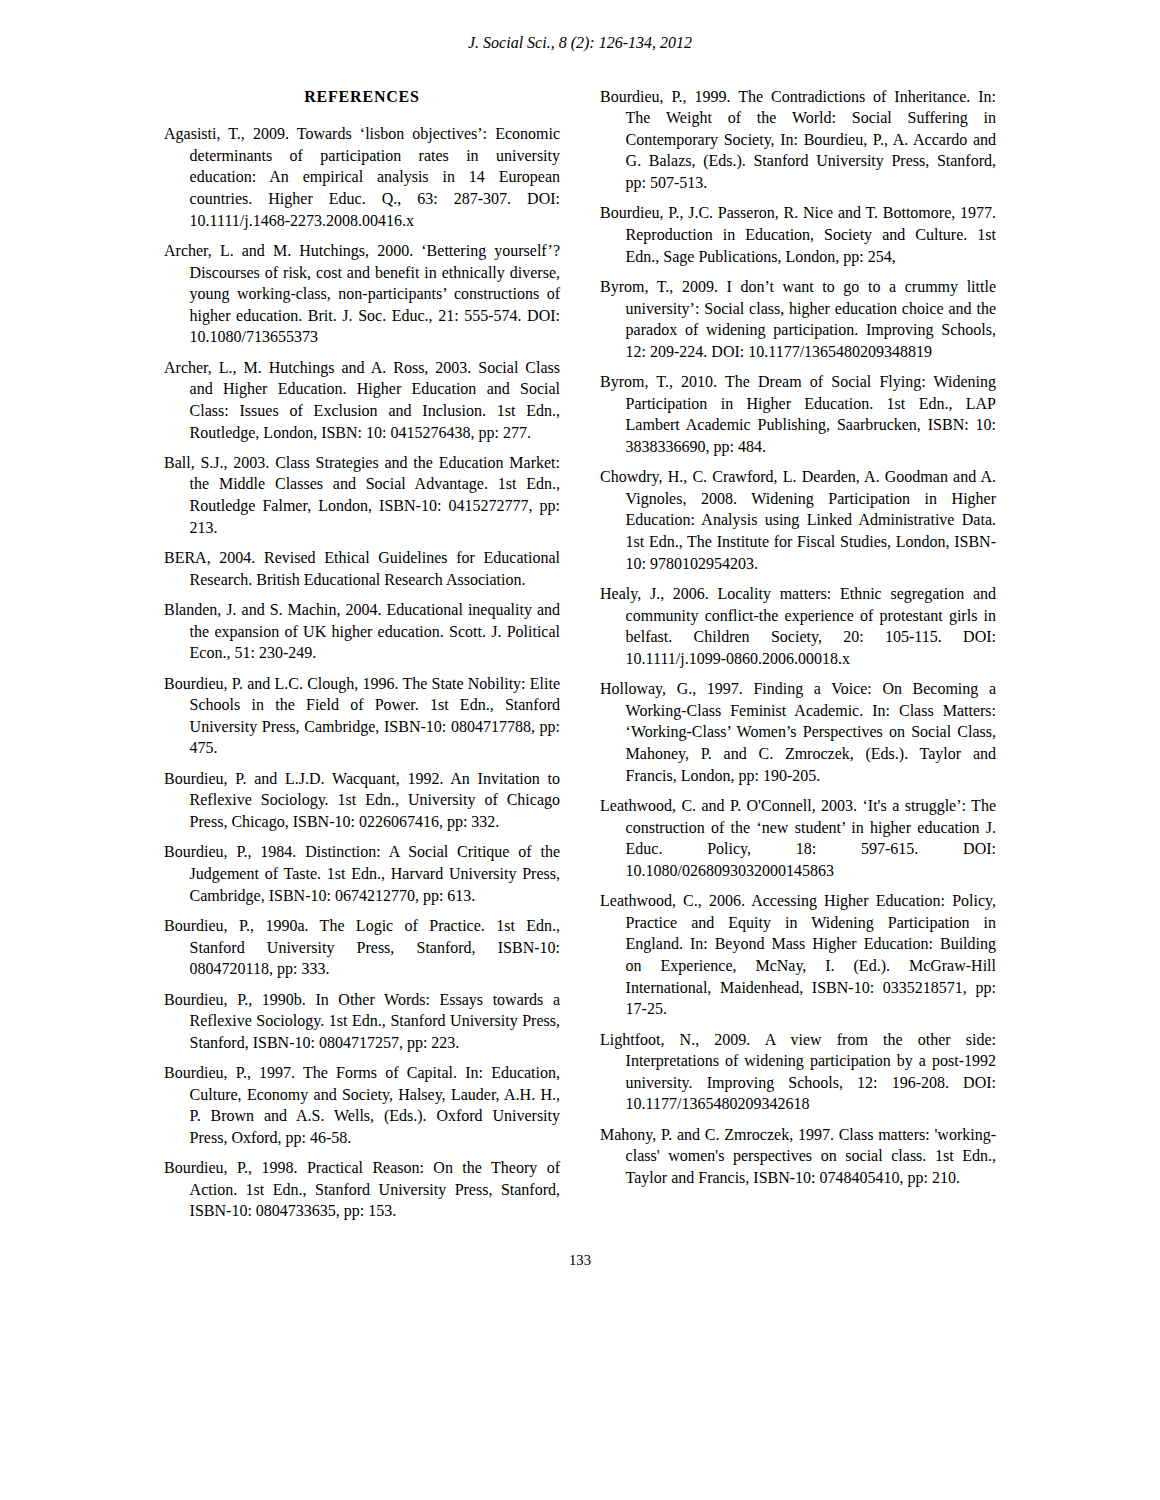J. Social Sci., 8 (2): 126-134, 2012
REFERENCES
Agasisti, T., 2009. Towards ‘lisbon objectives’: Economic determinants of participation rates in university education: An empirical analysis in 14 European countries. Higher Educ. Q., 63: 287-307. DOI: 10.1111/j.1468-2273.2008.00416.x
Archer, L. and M. Hutchings, 2000. ‘Bettering yourself’? Discourses of risk, cost and benefit in ethnically diverse, young working-class, non-participants’ constructions of higher education. Brit. J. Soc. Educ., 21: 555-574. DOI: 10.1080/713655373
Archer, L., M. Hutchings and A. Ross, 2003. Social Class and Higher Education. Higher Education and Social Class: Issues of Exclusion and Inclusion. 1st Edn., Routledge, London, ISBN: 10: 0415276438, pp: 277.
Ball, S.J., 2003. Class Strategies and the Education Market: the Middle Classes and Social Advantage. 1st Edn., Routledge Falmer, London, ISBN-10: 0415272777, pp: 213.
BERA, 2004. Revised Ethical Guidelines for Educational Research. British Educational Research Association.
Blanden, J. and S. Machin, 2004. Educational inequality and the expansion of UK higher education. Scott. J. Political Econ., 51: 230-249.
Bourdieu, P. and L.C. Clough, 1996. The State Nobility: Elite Schools in the Field of Power. 1st Edn., Stanford University Press, Cambridge, ISBN-10: 0804717788, pp: 475.
Bourdieu, P. and L.J.D. Wacquant, 1992. An Invitation to Reflexive Sociology. 1st Edn., University of Chicago Press, Chicago, ISBN-10: 0226067416, pp: 332.
Bourdieu, P., 1984. Distinction: A Social Critique of the Judgement of Taste. 1st Edn., Harvard University Press, Cambridge, ISBN-10: 0674212770, pp: 613.
Bourdieu, P., 1990a. The Logic of Practice. 1st Edn., Stanford University Press, Stanford, ISBN-10: 0804720118, pp: 333.
Bourdieu, P., 1990b. In Other Words: Essays towards a Reflexive Sociology. 1st Edn., Stanford University Press, Stanford, ISBN-10: 0804717257, pp: 223.
Bourdieu, P., 1997. The Forms of Capital. In: Education, Culture, Economy and Society, Halsey, Lauder, A.H. H., P. Brown and A.S. Wells, (Eds.). Oxford University Press, Oxford, pp: 46-58.
Bourdieu, P., 1998. Practical Reason: On the Theory of Action. 1st Edn., Stanford University Press, Stanford, ISBN-10: 0804733635, pp: 153.
Bourdieu, P., 1999. The Contradictions of Inheritance. In: The Weight of the World: Social Suffering in Contemporary Society, In: Bourdieu, P., A. Accardo and G. Balazs, (Eds.). Stanford University Press, Stanford, pp: 507-513.
Bourdieu, P., J.C. Passeron, R. Nice and T. Bottomore, 1977. Reproduction in Education, Society and Culture. 1st Edn., Sage Publications, London, pp: 254,
Byrom, T., 2009. I don’t want to go to a crummy little university’: Social class, higher education choice and the paradox of widening participation. Improving Schools, 12: 209-224. DOI: 10.1177/1365480209348819
Byrom, T., 2010. The Dream of Social Flying: Widening Participation in Higher Education. 1st Edn., LAP Lambert Academic Publishing, Saarbrucken, ISBN: 10: 3838336690, pp: 484.
Chowdry, H., C. Crawford, L. Dearden, A. Goodman and A. Vignoles, 2008. Widening Participation in Higher Education: Analysis using Linked Administrative Data. 1st Edn., The Institute for Fiscal Studies, London, ISBN-10: 9780102954203.
Healy, J., 2006. Locality matters: Ethnic segregation and community conflict-the experience of protestant girls in belfast. Children Society, 20: 105-115. DOI: 10.1111/j.1099-0860.2006.00018.x
Holloway, G., 1997. Finding a Voice: On Becoming a Working-Class Feminist Academic. In: Class Matters: ‘Working-Class’ Women’s Perspectives on Social Class, Mahoney, P. and C. Zmroczek, (Eds.). Taylor and Francis, London, pp: 190-205.
Leathwood, C. and P. O'Connell, 2003. ‘It's a struggle’: The construction of the ‘new student’ in higher education J. Educ. Policy, 18: 597-615. DOI: 10.1080/0268093032000145863
Leathwood, C., 2006. Accessing Higher Education: Policy, Practice and Equity in Widening Participation in England. In: Beyond Mass Higher Education: Building on Experience, McNay, I. (Ed.). McGraw-Hill International, Maidenhead, ISBN-10: 0335218571, pp: 17-25.
Lightfoot, N., 2009. A view from the other side: Interpretations of widening participation by a post-1992 university. Improving Schools, 12: 196-208. DOI: 10.1177/1365480209342618
Mahony, P. and C. Zmroczek, 1997. Class matters: 'working-class' women's perspectives on social class. 1st Edn., Taylor and Francis, ISBN-10: 0748405410, pp: 210.
133